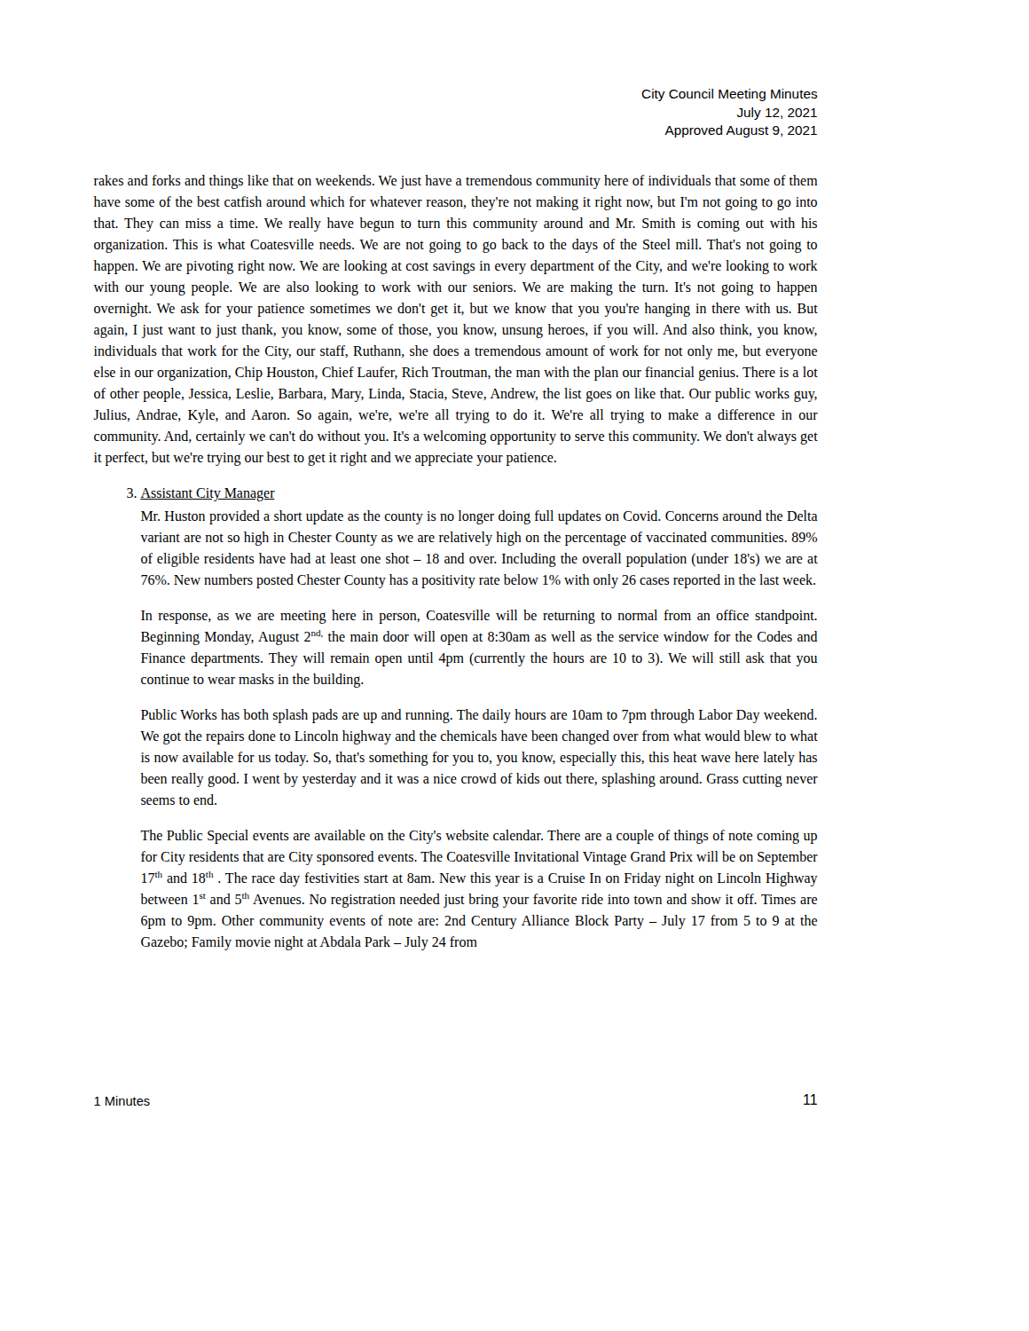City Council Meeting Minutes
July 12, 2021
Approved August 9, 2021
rakes and forks and things like that on weekends. We just have a tremendous community here of individuals that some of them have some of the best catfish around which for whatever reason, they're not making it right now, but I'm not going to go into that. They can miss a time. We really have begun to turn this community around and Mr. Smith is coming out with his organization. This is what Coatesville needs. We are not going to go back to the days of the Steel mill. That's not going to happen. We are pivoting right now. We are looking at cost savings in every department of the City, and we're looking to work with our young people. We are also looking to work with our seniors. We are making the turn. It's not going to happen overnight. We ask for your patience sometimes we don't get it, but we know that you you're hanging in there with us. But again, I just want to just thank, you know, some of those, you know, unsung heroes, if you will. And also think, you know, individuals that work for the City, our staff, Ruthann, she does a tremendous amount of work for not only me, but everyone else in our organization, Chip Houston, Chief Laufer, Rich Troutman, the man with the plan our financial genius. There is a lot of other people, Jessica, Leslie, Barbara, Mary, Linda, Stacia, Steve, Andrew, the list goes on like that. Our public works guy, Julius, Andrae, Kyle, and Aaron. So again, we're, we're all trying to do it. We're all trying to make a difference in our community. And, certainly we can't do without you. It's a welcoming opportunity to serve this community. We don't always get it perfect, but we're trying our best to get it right and we appreciate your patience.
Assistant City Manager
Mr. Huston provided a short update as the county is no longer doing full updates on Covid. Concerns around the Delta variant are not so high in Chester County as we are relatively high on the percentage of vaccinated communities. 89% of eligible residents have had at least one shot – 18 and over. Including the overall population (under 18's) we are at 76%. New numbers posted Chester County has a positivity rate below 1% with only 26 cases reported in the last week.
In response, as we are meeting here in person, Coatesville will be returning to normal from an office standpoint. Beginning Monday, August 2nd, the main door will open at 8:30am as well as the service window for the Codes and Finance departments. They will remain open until 4pm (currently the hours are 10 to 3). We will still ask that you continue to wear masks in the building.
Public Works has both splash pads are up and running. The daily hours are 10am to 7pm through Labor Day weekend. We got the repairs done to Lincoln highway and the chemicals have been changed over from what would blew to what is now available for us today. So, that's something for you to, you know, especially this, this heat wave here lately has been really good. I went by yesterday and it was a nice crowd of kids out there, splashing around. Grass cutting never seems to end.
The Public Special events are available on the City's website calendar. There are a couple of things of note coming up for City residents that are City sponsored events. The Coatesville Invitational Vintage Grand Prix will be on September 17th and 18th . The race day festivities start at 8am. New this year is a Cruise In on Friday night on Lincoln Highway between 1st and 5th Avenues. No registration needed just bring your favorite ride into town and show it off. Times are 6pm to 9pm. Other community events of note are: 2nd Century Alliance Block Party – July 17 from 5 to 9 at the Gazebo; Family movie night at Abdala Park – July 24 from
1 Minutes 11